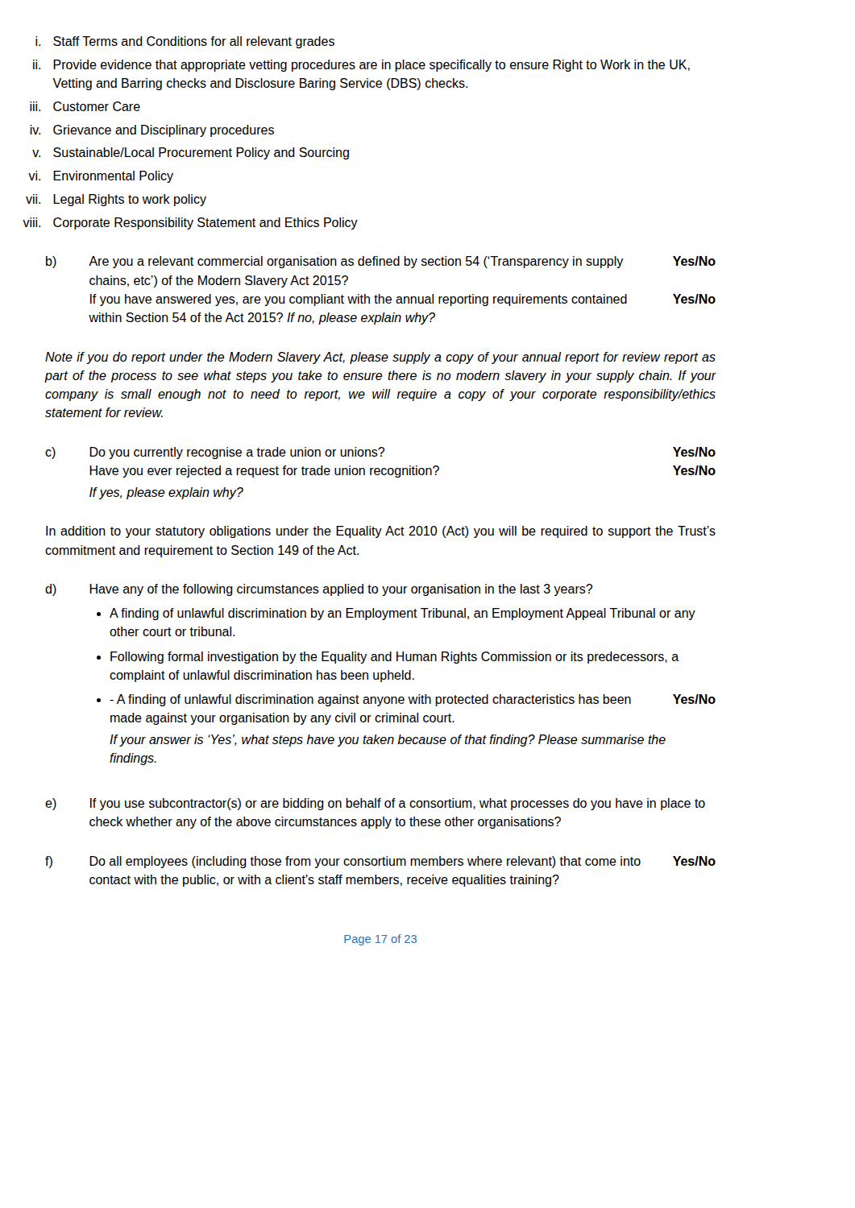Staff Terms and Conditions for all relevant grades
Provide evidence that appropriate vetting procedures are in place specifically to ensure Right to Work in the UK, Vetting and Barring checks and Disclosure Baring Service (DBS) checks.
Customer Care
Grievance and Disciplinary procedures
Sustainable/Local Procurement Policy and Sourcing
Environmental Policy
Legal Rights to work policy
Corporate Responsibility Statement and Ethics Policy
b)
Are you a relevant commercial organisation as defined by section 54 (‘Transparency in supply chains, etc’) of the Modern Slavery Act 2015?
Yes/No
If you have answered yes, are you compliant with the annual reporting requirements contained within Section 54 of the Act 2015? If no, please explain why?
Yes/No
Note if you do report under the Modern Slavery Act, please supply a copy of your annual report for review report as part of the process to see what steps you take to ensure there is no modern slavery in your supply chain. If your company is small enough not to need to report, we will require a copy of your corporate responsibility/ethics statement for review.
c)
Do you currently recognise a trade union or unions?
Yes/No
Have you ever rejected a request for trade union recognition?
Yes/No
If yes, please explain why?
In addition to your statutory obligations under the Equality Act 2010 (Act) you will be required to support the Trust’s commitment and requirement to Section 149 of the Act.
d)
Have any of the following circumstances applied to your organisation in the last 3 years?
A finding of unlawful discrimination by an Employment Tribunal, an Employment Appeal Tribunal or any other court or tribunal.
Following formal investigation by the Equality and Human Rights Commission or its predecessors, a complaint of unlawful discrimination has been upheld.
- A finding of unlawful discrimination against anyone with protected characteristics has been made against your organisation by any civil or criminal court.
Yes/No
If your answer is ‘Yes’, what steps have you taken because of that finding? Please summarise the findings.
e)
If you use subcontractor(s) or are bidding on behalf of a consortium, what processes do you have in place to check whether any of the above circumstances apply to these other organisations?
f)
Do all employees (including those from your consortium members where relevant) that come into contact with the public, or with a client's staff members, receive equalities training?
Yes/No
Page 17 of 23